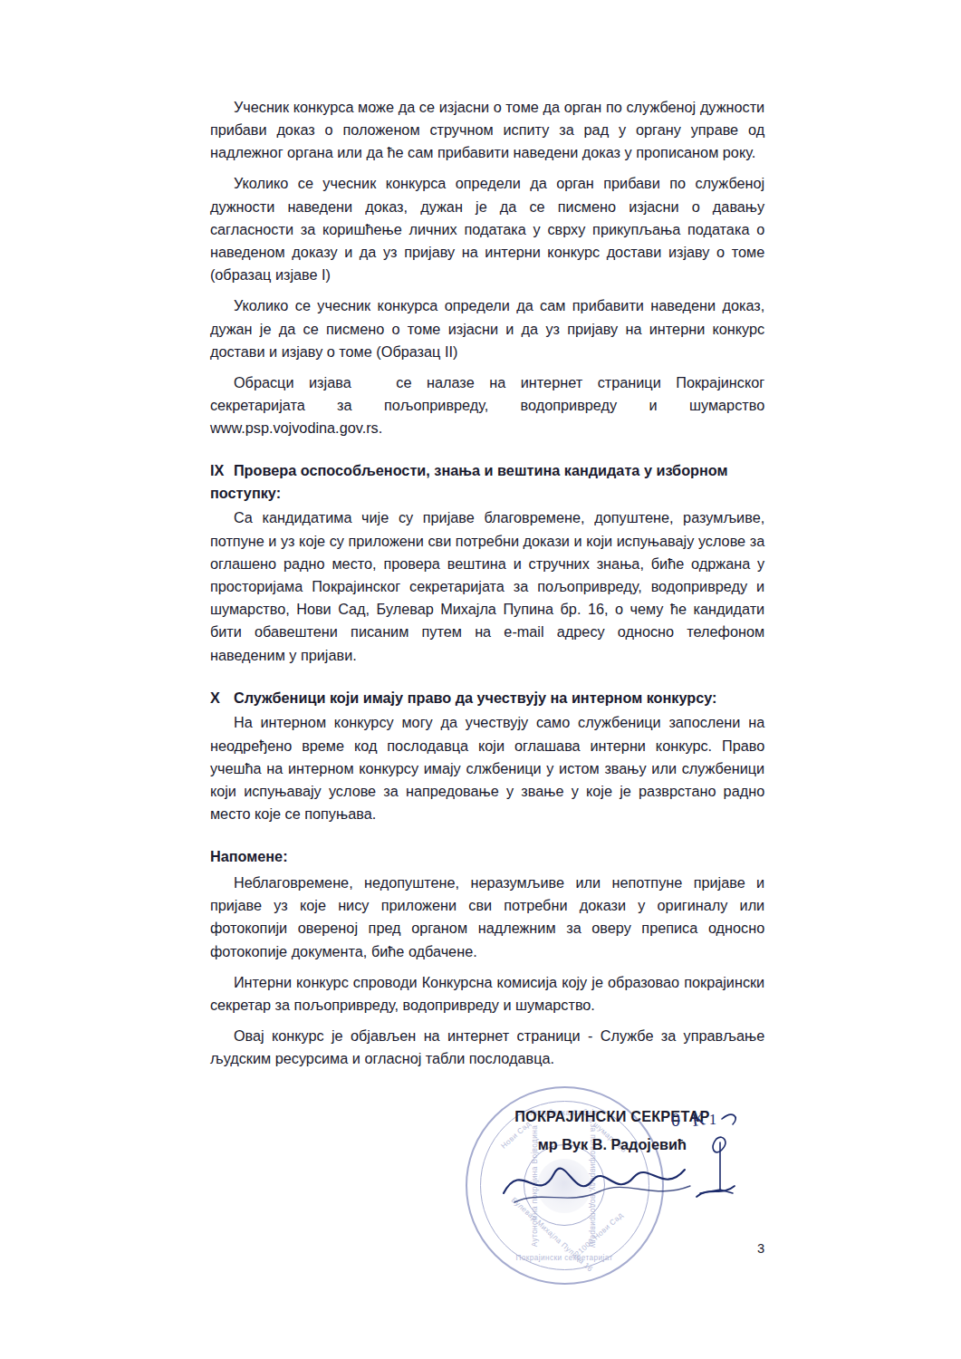Учесник конкурса може да се изјасни о томе да орган по службеној дужности прибави доказ о положеном стручном испиту за рад у органу управе од надлежног органа или да ће сам прибавити наведени доказ у прописаном року.
Уколико се учесник конкурса определи да орган прибави по службеној дужности наведени доказ, дужан је да се писмено изјасни о давању сагласности за коришћење личних података у сврху прикупљања података о наведеном доказу и да уз пријаву на интерни конкурс достави изјаву о томе (образац изјаве I)
Уколико се учесник конкурса определи да сам прибавити наведени доказ, дужан је да се писмено о томе изјасни и да уз пријаву на интерни конкурс достави и изјаву о томе (Образац II)
Обрасци изјава се налазе на интернет страници Покрајинског секретаријата за пољопривреду, водопривреду и шумарство www.psp.vojvodina.gov.rs.
IXПровера оспособљености, знања и вештина кандидата у изборном поступку:
Са кандидатима чије су пријаве благовремене, допуштене, разумљиве, потпуне и уз које су приложени сви потребни докази и који испуњавају услове за оглашено радно место, провера вештина и стручних знања, биће одржана у просторијама Покрајинског секретаријата за пољопривреду, водопривреду и шумарство, Нови Сад, Булевар Михајла Пупина бр. 16, о чему ће кандидати бити обавештени писаним путем на e-mail адресу односно телефоном наведеним у пријави.
XСлужбеници који имају право да учествују на интерном конкурсу:
На интерном конкурсу могу да учествују само службеници запослени на неодређено време код послодавца који оглашава интерни конкурс. Право учешћа на интерном конкурсу имају слжбеници у истом звању или службеници који испуњавају услове за напредовање у звање у које је разврстано радно место које се попуњава.
Напомене:
Неблаговремене, недопуштене, неразумљиве или непотпуне пријаве и пријаве уз које нису приложени сви потребни докази у оригиналу или фотокопији овереној пред органом надлежним за оверу преписа односно фотокопије документа, биће одбачене.
Интерни конкурс спроводи Конкурсна комисија коју је образовао покрајински секретар за пољопривреду, водопривреду и шумарство.
Овај конкурс је објављен на интернет страници - Службе за управљање људским ресурсима и огласној табли послодавца.
Република Србија Покрајински секретаријат Аутономна покрајина Војводина за пољопривреду, водопривреду Нови Сад и шумарство Булевар Михајла Пупина 16 21000 Нови Сад
ПОКРАЈИНСКИ СЕКРЕТАР
мр Вук В. Радојевић
0 K 1
3